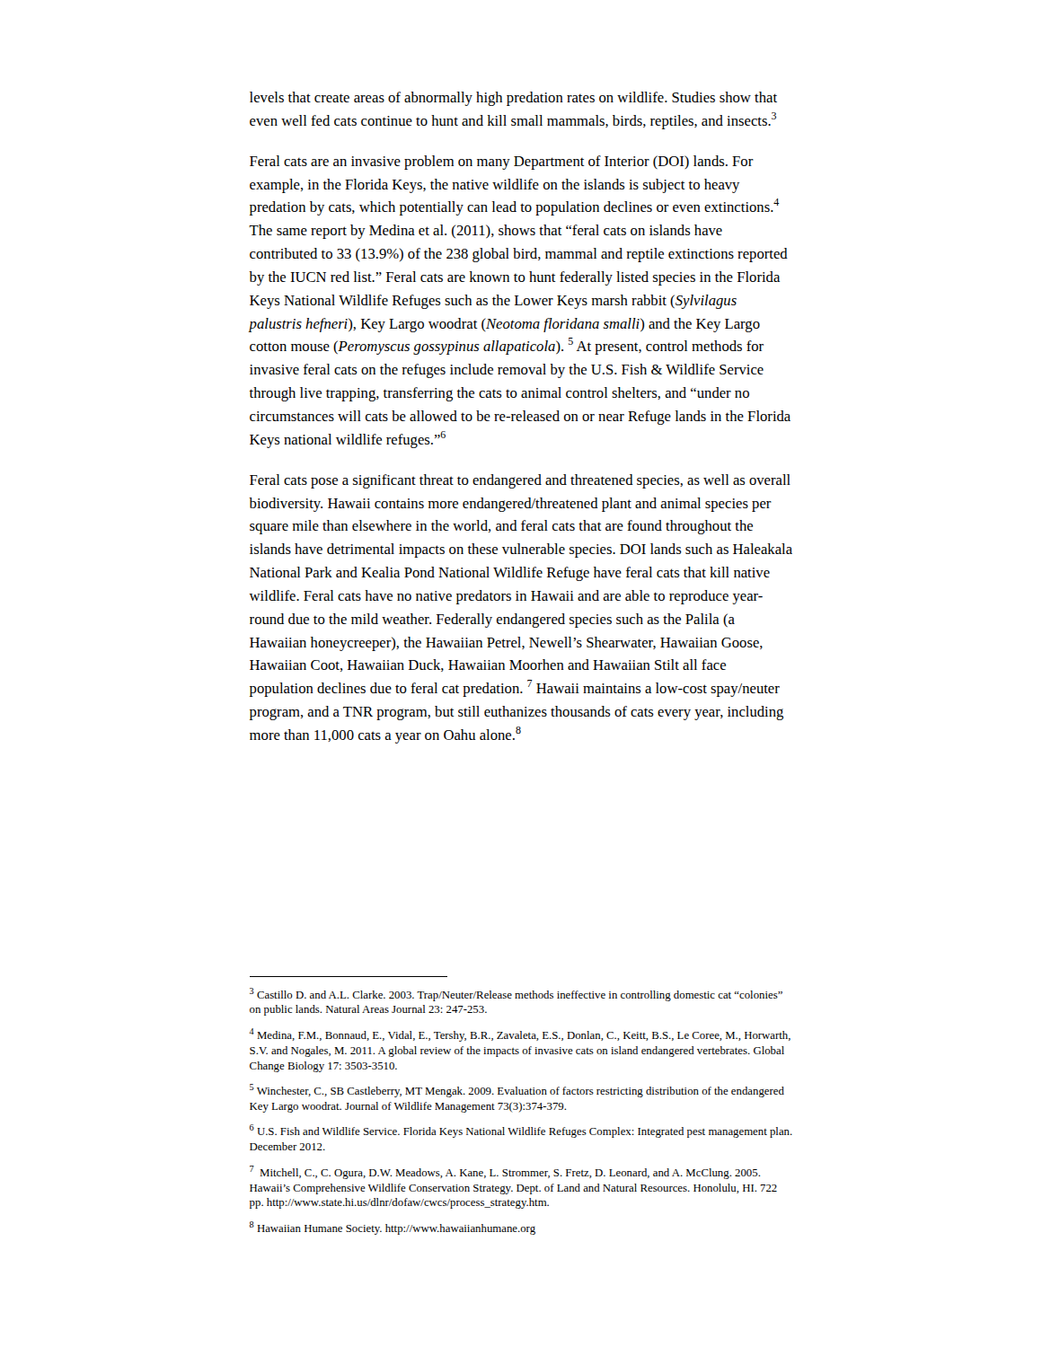levels that create areas of abnormally high predation rates on wildlife. Studies show that even well fed cats continue to hunt and kill small mammals, birds, reptiles, and insects.3
Feral cats are an invasive problem on many Department of Interior (DOI) lands. For example, in the Florida Keys, the native wildlife on the islands is subject to heavy predation by cats, which potentially can lead to population declines or even extinctions.4 The same report by Medina et al. (2011), shows that “feral cats on islands have contributed to 33 (13.9%) of the 238 global bird, mammal and reptile extinctions reported by the IUCN red list.” Feral cats are known to hunt federally listed species in the Florida Keys National Wildlife Refuges such as the Lower Keys marsh rabbit (Sylvilagus palustris hefneri), Key Largo woodrat (Neotoma floridana smalli) and the Key Largo cotton mouse (Peromyscus gossypinus allapaticola). 5 At present, control methods for invasive feral cats on the refuges include removal by the U.S. Fish & Wildlife Service through live trapping, transferring the cats to animal control shelters, and “under no circumstances will cats be allowed to be re-released on or near Refuge lands in the Florida Keys national wildlife refuges.”6
Feral cats pose a significant threat to endangered and threatened species, as well as overall biodiversity. Hawaii contains more endangered/threatened plant and animal species per square mile than elsewhere in the world, and feral cats that are found throughout the islands have detrimental impacts on these vulnerable species. DOI lands such as Haleakala National Park and Kealia Pond National Wildlife Refuge have feral cats that kill native wildlife. Feral cats have no native predators in Hawaii and are able to reproduce year-round due to the mild weather. Federally endangered species such as the Palila (a Hawaiian honeycreeper), the Hawaiian Petrel, Newell’s Shearwater, Hawaiian Goose, Hawaiian Coot, Hawaiian Duck, Hawaiian Moorhen and Hawaiian Stilt all face population declines due to feral cat predation. 7 Hawaii maintains a low-cost spay/neuter program, and a TNR program, but still euthanizes thousands of cats every year, including more than 11,000 cats a year on Oahu alone.8
3 Castillo D. and A.L. Clarke. 2003. Trap/Neuter/Release methods ineffective in controlling domestic cat “colonies” on public lands. Natural Areas Journal 23: 247-253.
4 Medina, F.M., Bonnaud, E., Vidal, E., Tershy, B.R., Zavaleta, E.S., Donlan, C., Keitt, B.S., Le Coree, M., Horwarth, S.V. and Nogales, M. 2011. A global review of the impacts of invasive cats on island endangered vertebrates. Global Change Biology 17: 3503-3510.
5 Winchester, C., SB Castleberry, MT Mengak. 2009. Evaluation of factors restricting distribution of the endangered Key Largo woodrat. Journal of Wildlife Management 73(3):374-379.
6 U.S. Fish and Wildlife Service. Florida Keys National Wildlife Refuges Complex: Integrated pest management plan. December 2012.
7 Mitchell, C., C. Ogura, D.W. Meadows, A. Kane, L. Strommer, S. Fretz, D. Leonard, and A. McClung. 2005. Hawaii’s Comprehensive Wildlife Conservation Strategy. Dept. of Land and Natural Resources. Honolulu, HI. 722 pp. http://www.state.hi.us/dlnr/dofaw/cwcs/process_strategy.htm.
8 Hawaiian Humane Society. http://www.hawaiianhumane.org